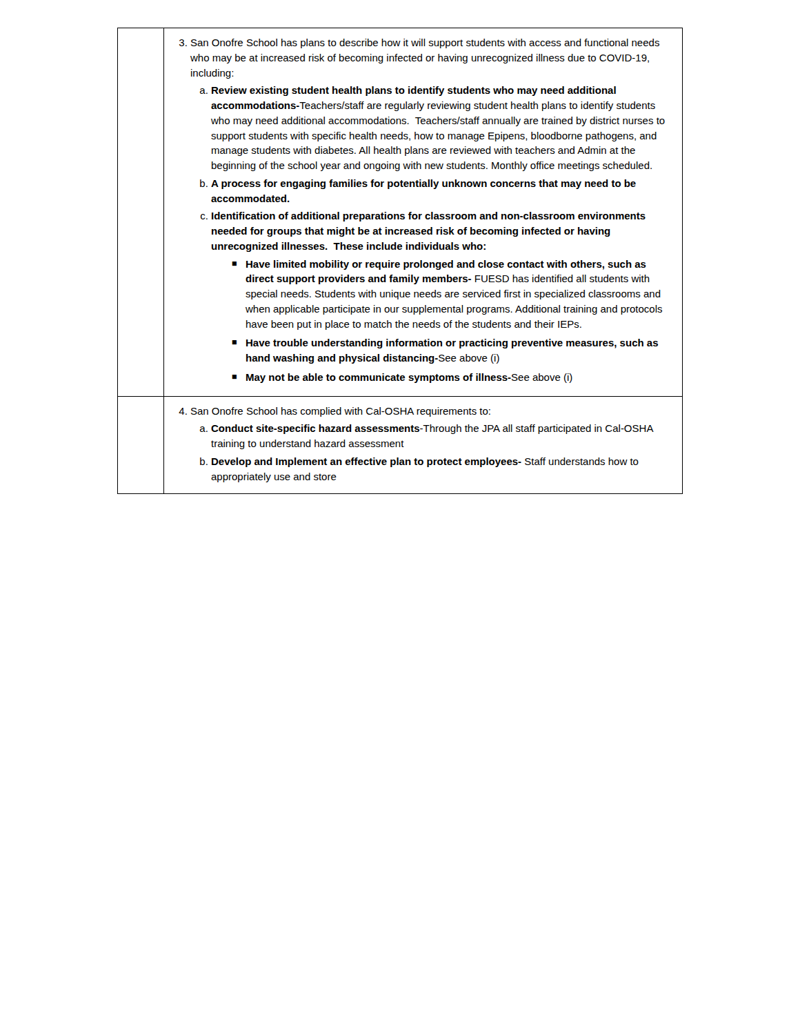| | San Onofre School has plans to describe how it will support students with access and functional needs who may be at increased risk of becoming infected or having unrecognized illness due to COVID-19, including: Review existing student health plans to identify students who may need additional accommodations- Teachers/staff are regularly reviewing student health plans to identify students who may need additional accommodations. Teachers/staff annually are trained by district nurses to support students with specific health needs, how to manage Epipens, bloodborne pathogens, and manage students with diabetes. All health plans are reviewed with teachers and Admin at the beginning of the school year and ongoing with new students. Monthly office meetings scheduled. A process for engaging families for potentially unknown concerns that may need to be accommodated. Identification of additional preparations for classroom and non-classroom environments needed for groups that might be at increased risk of becoming infected or having unrecognized illnesses. These include individuals who: Have limited mobility or require prolonged and close contact with others, such as direct support providers and family members- FUESD has identified all students with special needs. Students with unique needs are serviced first in specialized classrooms and when applicable participate in our supplemental programs. Additional training and protocols have been put in place to match the needs of the students and their IEPs. Have trouble understanding information or practicing preventive measures, such as hand washing and physical distancing- See above (i) May not be able to communicate symptoms of illness- See above (i) |
| | San Onofre School has complied with Cal-OSHA requirements to: Conduct site-specific hazard assessments -Through the JPA all staff participated in Cal-OSHA training to understand hazard assessment Develop and Implement an effective plan to protect employees- Staff understands how to appropriately use and store |